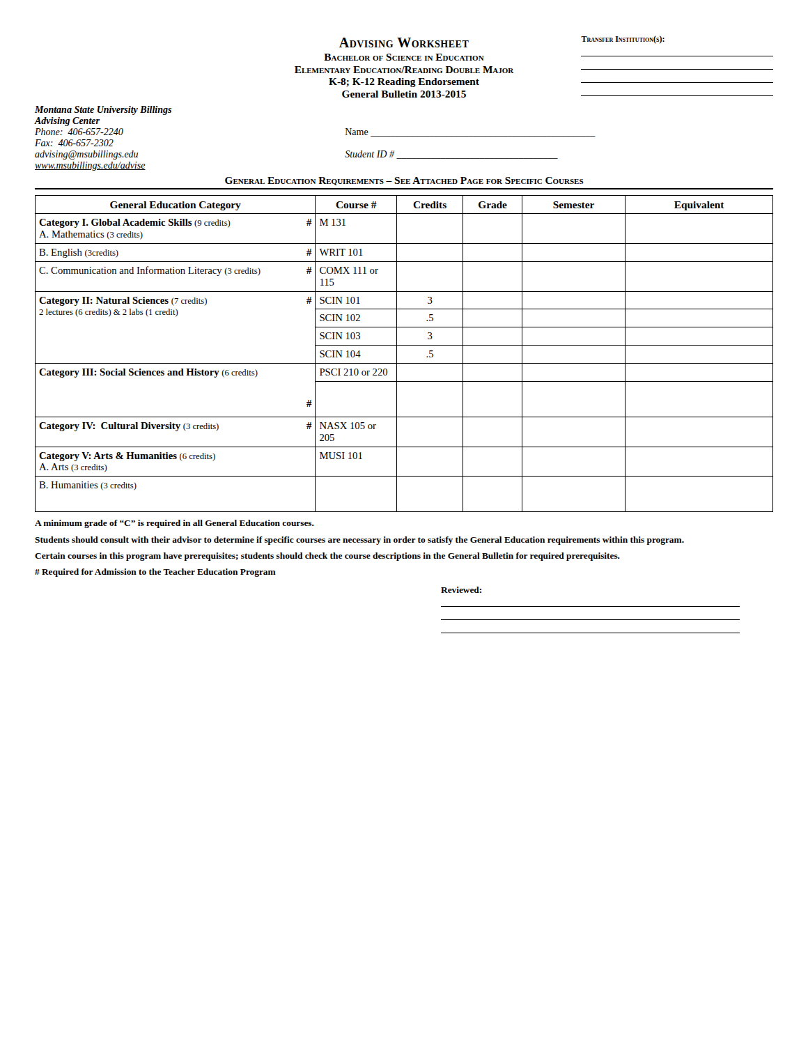Advising Worksheet
Bachelor of Science in Education
Elementary Education/Reading Double Major
K-8; K-12 Reading Endorsement
General Bulletin 2013-2015
Transfer Institution(s):
Montana State University Billings
Advising Center
Phone: 406-657-2240
Name ______________________________________________
Fax: 406-657-2302
advising@msubillings.edu
Student ID # _________________________________
www.msubillings.edu/advise
General Education Requirements – See Attached Page for Specific Courses
| General Education Category | Course # | Credits | Grade | Semester | Equivalent |
| --- | --- | --- | --- | --- | --- |
| Category I. Global Academic Skills (9 credits) # A. Mathematics (3 credits) | M 131 | | | | |
| B. English (3credits) # | WRIT 101 | | | | |
| C. Communication and Information Literacy (3 credits) # | COMX 111 or 115 | | | | |
| Category II: Natural Sciences (7 credits) # 2 lectures (6 credits) & 2 labs (1 credit) | SCIN 101 | 3 | | | |
| SCIN 102 | .5 | | | |
| SCIN 103 | 3 | | | |
| SCIN 104 | .5 | | | |
| Category III: Social Sciences and History (6 credits) # | PSCI 210 or 220 | | | | |
| Category IV: Cultural Diversity (3 credits) # | NASX 105 or 205 | | | | |
| Category V: Arts & Humanities (6 credits) A. Arts (3 credits) | MUSI 101 | | | | |
| B. Humanities (3 credits) | | | | | |
A minimum grade of “C” is required in all General Education courses.
Students should consult with their advisor to determine if specific courses are necessary in order to satisfy the General Education requirements within this program.
Certain courses in this program have prerequisites; students should check the course descriptions in the General Bulletin for required prerequisites.
# Required for Admission to the Teacher Education Program
Reviewed: